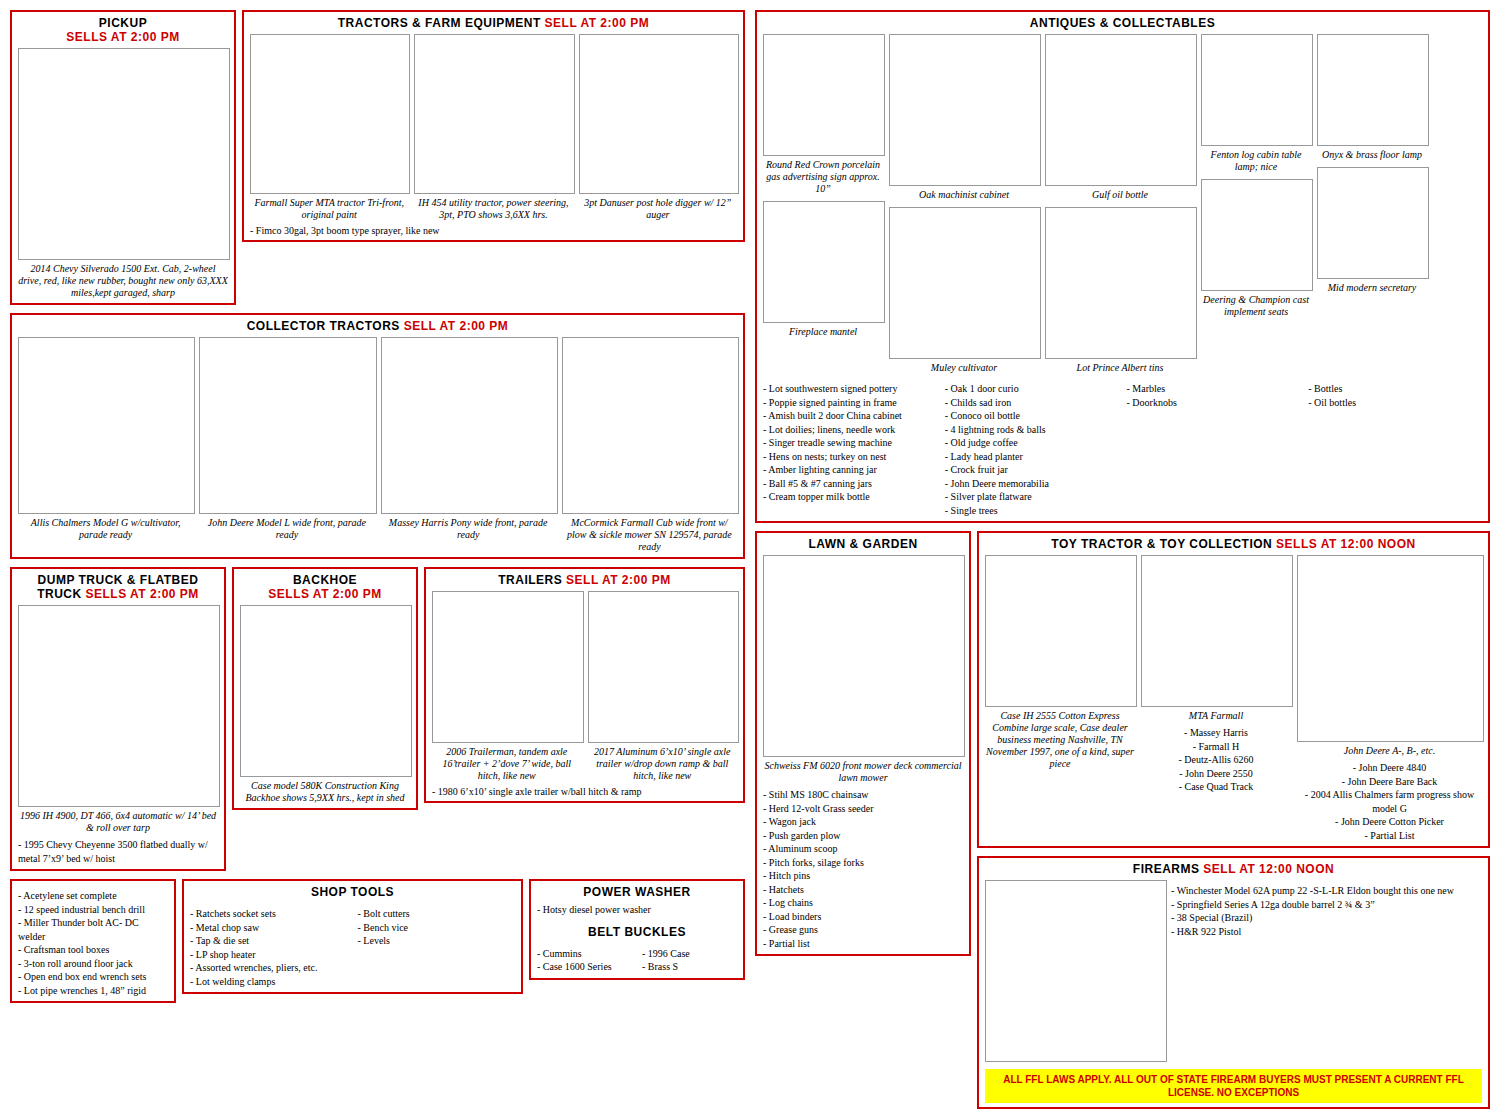PICKUP
SELLS AT 2:00 PM
2014 Chevy Silverado 1500 Ext. Cab, 2-wheel drive, red, like new rubber, bought new only 63,XXX miles,kept garaged, sharp
TRACTORS & FARM EQUIPMENT SELL AT 2:00 PM
Farmall Super MTA tractor Tri-front, original paint
IH 454 utility tractor, power steering, 3pt, PTO shows 3,6XX hrs.
3pt Danuser post hole digger w/ 12” auger
- Fimco 30gal, 3pt boom type sprayer, like new
COLLECTOR TRACTORS SELL AT 2:00 PM
Allis Chalmers Model G w/cultivator, parade ready
John Deere Model L wide front, parade ready
Massey Harris Pony wide front, parade ready
McCormick Farmall Cub wide front w/ plow & sickle mower SN 129574, parade ready
DUMP TRUCK & FLATBED TRUCK SELLS AT 2:00 PM
1996 IH 4900, DT 466, 6x4 automatic w/ 14’ bed & roll over tarp
1995 Chevy Cheyenne 3500 flatbed dually w/ metal 7’x9’ bed w/ hoist
BACKHOE
SELLS AT 2:00 PM
Case model 580K Construction King Backhoe shows 5,9XX hrs., kept in shed
TRAILERS SELL AT 2:00 PM
2006 Trailerman, tandem axle 16’trailer + 2’dove 7’ wide, ball hitch, like new
2017 Aluminum 6’x10’ single axle trailer w/drop down ramp & ball hitch, like new
- 1980 6’x10’ single axle trailer w/ball hitch & ramp
Acetylene set complete
12 speed industrial bench drill
Miller Thunder bolt AC- DC welder
Craftsman tool boxes
3-ton roll around floor jack
Open end box end wrench sets
Lot pipe wrenches 1, 48” rigid
SHOP TOOLS
Ratchets socket sets
Metal chop saw
Tap & die set
LP shop heater
Assorted wrenches, pliers, etc.
Lot welding clamps
Bolt cutters
Bench vice
Levels
POWER WASHER
Hotsy diesel power washer
BELT BUCKLES
Cummins
Case 1600 Series
1996 Case
Brass S
ANTIQUES & COLLECTABLES
Round Red Crown porcelain gas advertising sign approx. 10”
Fireplace mantel
Oak machinist cabinet
Muley cultivator
Gulf oil bottle
Lot Prince Albert tins
Fenton log cabin table lamp; nice
Deering & Champion cast implement seats
Onyx & brass floor lamp
Mid modern secretary
Lot southwestern signed pottery
Poppie signed painting in frame
Amish built 2 door China cabinet
Lot doilies; linens, needle work
Singer treadle sewing machine
Hens on nests; turkey on nest
Amber lighting canning jar
Ball #5 & #7 canning jars
Cream topper milk bottle
Oak 1 door curio
Childs sad iron
Conoco oil bottle
4 lightning rods & balls
Old judge coffee
Lady head planter
Crock fruit jar
John Deere memorabilia
Silver plate flatware
Single trees
Marbles
Doorknobs
Bottles
Oil bottles
LAWN & GARDEN
Schweiss FM 6020 front mower deck commercial lawn mower
Stihl MS 180C chainsaw
Herd 12-volt Grass seeder
Wagon jack
Push garden plow
Aluminum scoop
Pitch forks, silage forks
Hitch pins
Hatchets
Log chains
Load binders
Grease guns
Partial list
TOY TRACTOR & TOY COLLECTION SELLS AT 12:00 NOON
Case IH 2555 Cotton Express Combine large scale, Case dealer business meeting Nashville, TN November 1997, one of a kind, super piece
MTA Farmall
Massey Harris
Farmall H
Deutz-Allis 6260
John Deere 2550
Case Quad Track
John Deere A-, B-, etc.
John Deere 4840
John Deere Bare Back
2004 Allis Chalmers farm progress show model G
John Deere Cotton Picker
Partial List
FIREARMS SELL AT 12:00 NOON
Winchester Model 62A pump 22 -S-L-LR Eldon bought this one new
Springfield Series A 12ga double barrel 2 ¾ & 3”
38 Special (Brazil)
H&R 922 Pistol
ALL FFL LAWS APPLY. ALL OUT OF STATE FIREARM BUYERS MUST PRESENT A CURRENT FFL LICENSE. NO EXCEPTIONS